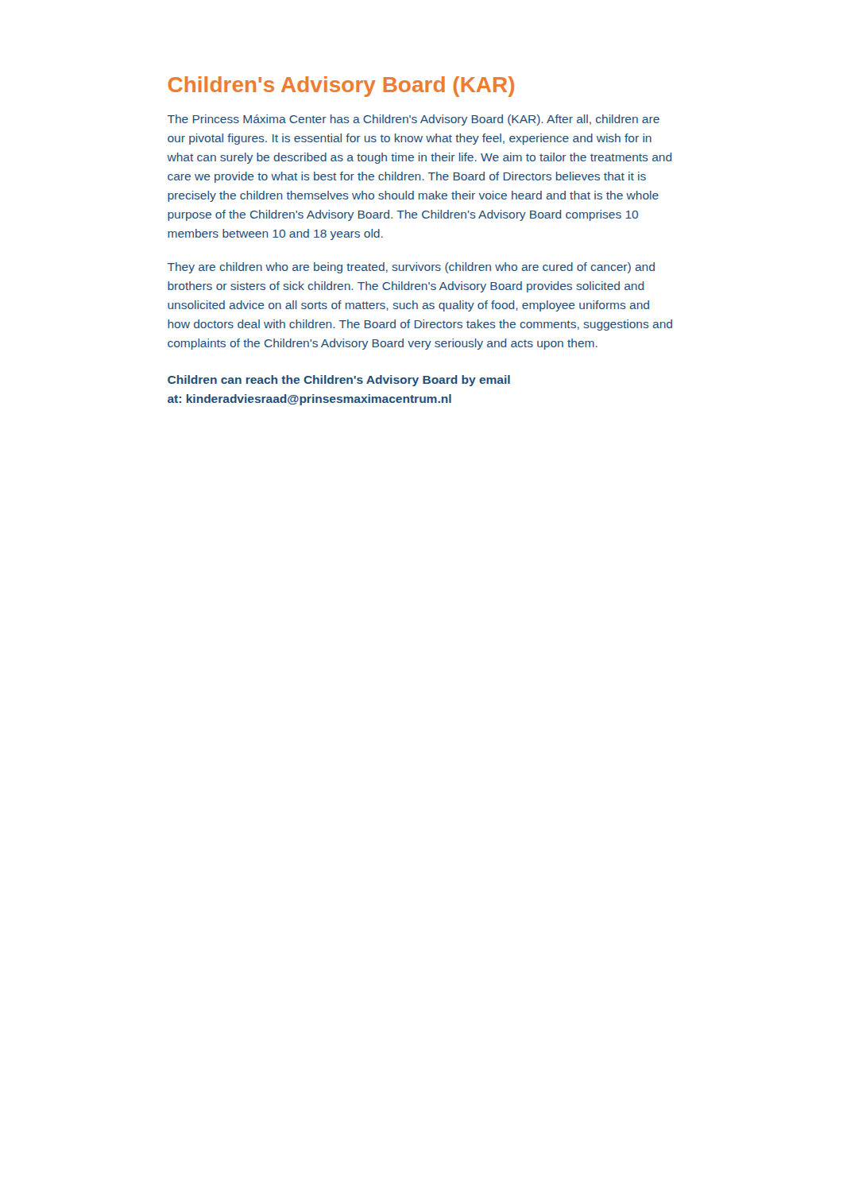Children's Advisory Board (KAR)
The Princess Máxima Center has a Children's Advisory Board (KAR). After all, children are our pivotal figures. It is essential for us to know what they feel, experience and wish for in what can surely be described as a tough time in their life. We aim to tailor the treatments and care we provide to what is best for the children. The Board of Directors believes that it is precisely the children themselves who should make their voice heard and that is the whole purpose of the Children's Advisory Board. The Children's Advisory Board comprises 10 members between 10 and 18 years old.
They are children who are being treated, survivors (children who are cured of cancer) and brothers or sisters of sick children. The Children's Advisory Board provides solicited and unsolicited advice on all sorts of matters, such as quality of food, employee uniforms and how doctors deal with children. The Board of Directors takes the comments, suggestions and complaints of the Children's Advisory Board very seriously and acts upon them.
Children can reach the Children's Advisory Board by email
at: kinderadviesraad@prinsesmaximacentrum.nl